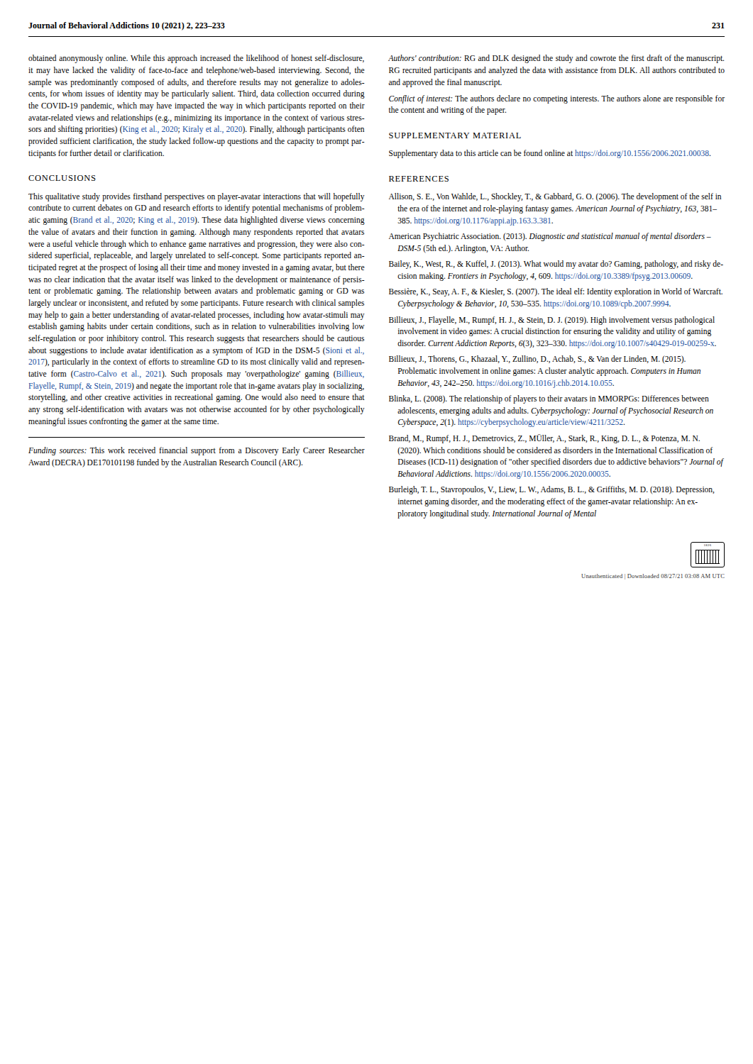Journal of Behavioral Addictions 10 (2021) 2, 223–233 231
obtained anonymously online. While this approach increased the likelihood of honest self-disclosure, it may have lacked the validity of face-to-face and telephone/web-based interviewing. Second, the sample was predominantly composed of adults, and therefore results may not generalize to adolescents, for whom issues of identity may be particularly salient. Third, data collection occurred during the COVID-19 pandemic, which may have impacted the way in which participants reported on their avatar-related views and relationships (e.g., minimizing its importance in the context of various stressors and shifting priorities) (King et al., 2020; Kiraly et al., 2020). Finally, although participants often provided sufficient clarification, the study lacked follow-up questions and the capacity to prompt participants for further detail or clarification.
Conclusions
This qualitative study provides firsthand perspectives on player-avatar interactions that will hopefully contribute to current debates on GD and research efforts to identify potential mechanisms of problematic gaming (Brand et al., 2020; King et al., 2019). These data highlighted diverse views concerning the value of avatars and their function in gaming. Although many respondents reported that avatars were a useful vehicle through which to enhance game narratives and progression, they were also considered superficial, replaceable, and largely unrelated to self-concept. Some participants reported anticipated regret at the prospect of losing all their time and money invested in a gaming avatar, but there was no clear indication that the avatar itself was linked to the development or maintenance of persistent or problematic gaming. The relationship between avatars and problematic gaming or GD was largely unclear or inconsistent, and refuted by some participants. Future research with clinical samples may help to gain a better understanding of avatar-related processes, including how avatar-stimuli may establish gaming habits under certain conditions, such as in relation to vulnerabilities involving low self-regulation or poor inhibitory control. This research suggests that researchers should be cautious about suggestions to include avatar identification as a symptom of IGD in the DSM-5 (Sioni et al., 2017), particularly in the context of efforts to streamline GD to its most clinically valid and representative form (Castro-Calvo et al., 2021). Such proposals may 'overpathologize' gaming (Billieux, Flayelle, Rumpf, & Stein, 2019) and negate the important role that in-game avatars play in socializing, storytelling, and other creative activities in recreational gaming. One would also need to ensure that any strong self-identification with avatars was not otherwise accounted for by other psychologically meaningful issues confronting the gamer at the same time.
Funding sources: This work received financial support from a Discovery Early Career Researcher Award (DECRA) DE170101198 funded by the Australian Research Council (ARC).
Authors' contribution: RG and DLK designed the study and cowrote the first draft of the manuscript. RG recruited participants and analyzed the data with assistance from DLK. All authors contributed to and approved the final manuscript.
Conflict of interest: The authors declare no competing interests. The authors alone are responsible for the content and writing of the paper.
Supplementary material
Supplementary data to this article can be found online at https://doi.org/10.1556/2006.2021.00038.
References
Allison, S. E., Von Wahlde, L., Shockley, T., & Gabbard, G. O. (2006). The development of the self in the era of the internet and role-playing fantasy games. American Journal of Psychiatry, 163, 381–385. https://doi.org/10.1176/appi.ajp.163.3.381.
American Psychiatric Association. (2013). Diagnostic and statistical manual of mental disorders – DSM-5 (5th ed.). Arlington, VA: Author.
Bailey, K., West, R., & Kuffel, J. (2013). What would my avatar do? Gaming, pathology, and risky decision making. Frontiers in Psychology, 4, 609. https://doi.org/10.3389/fpsyg.2013.00609.
Bessière, K., Seay, A. F., & Kiesler, S. (2007). The ideal elf: Identity exploration in World of Warcraft. Cyberpsychology & Behavior, 10, 530–535. https://doi.org/10.1089/cpb.2007.9994.
Billieux, J., Flayelle, M., Rumpf, H. J., & Stein, D. J. (2019). High involvement versus pathological involvement in video games: A crucial distinction for ensuring the validity and utility of gaming disorder. Current Addiction Reports, 6(3), 323–330. https://doi.org/10.1007/s40429-019-00259-x.
Billieux, J., Thorens, G., Khazaal, Y., Zullino, D., Achab, S., & Van der Linden, M. (2015). Problematic involvement in online games: A cluster analytic approach. Computers in Human Behavior, 43, 242–250. https://doi.org/10.1016/j.chb.2014.10.055.
Blinka, L. (2008). The relationship of players to their avatars in MMORPGs: Differences between adolescents, emerging adults and adults. Cyberpsychology: Journal of Psychosocial Research on Cyberspace, 2(1). https://cyberpsychology.eu/article/view/4211/3252.
Brand, M., Rumpf, H. J., Demetrovics, Z., MÜller, A., Stark, R., King, D. L., & Potenza, M. N. (2020). Which conditions should be considered as disorders in the International Classification of Diseases (ICD-11) designation of "other specified disorders due to addictive behaviors"? Journal of Behavioral Addictions. https://doi.org/10.1556/2006.2020.00035.
Burleigh, T. L., Stavropoulos, V., Liew, L. W., Adams, B. L., & Griffiths, M. D. (2018). Depression, internet gaming disorder, and the moderating effect of the gamer-avatar relationship: An exploratory longitudinal study. International Journal of Mental
1826
Unauthenticated | Downloaded 08/27/21 03:08 AM UTC